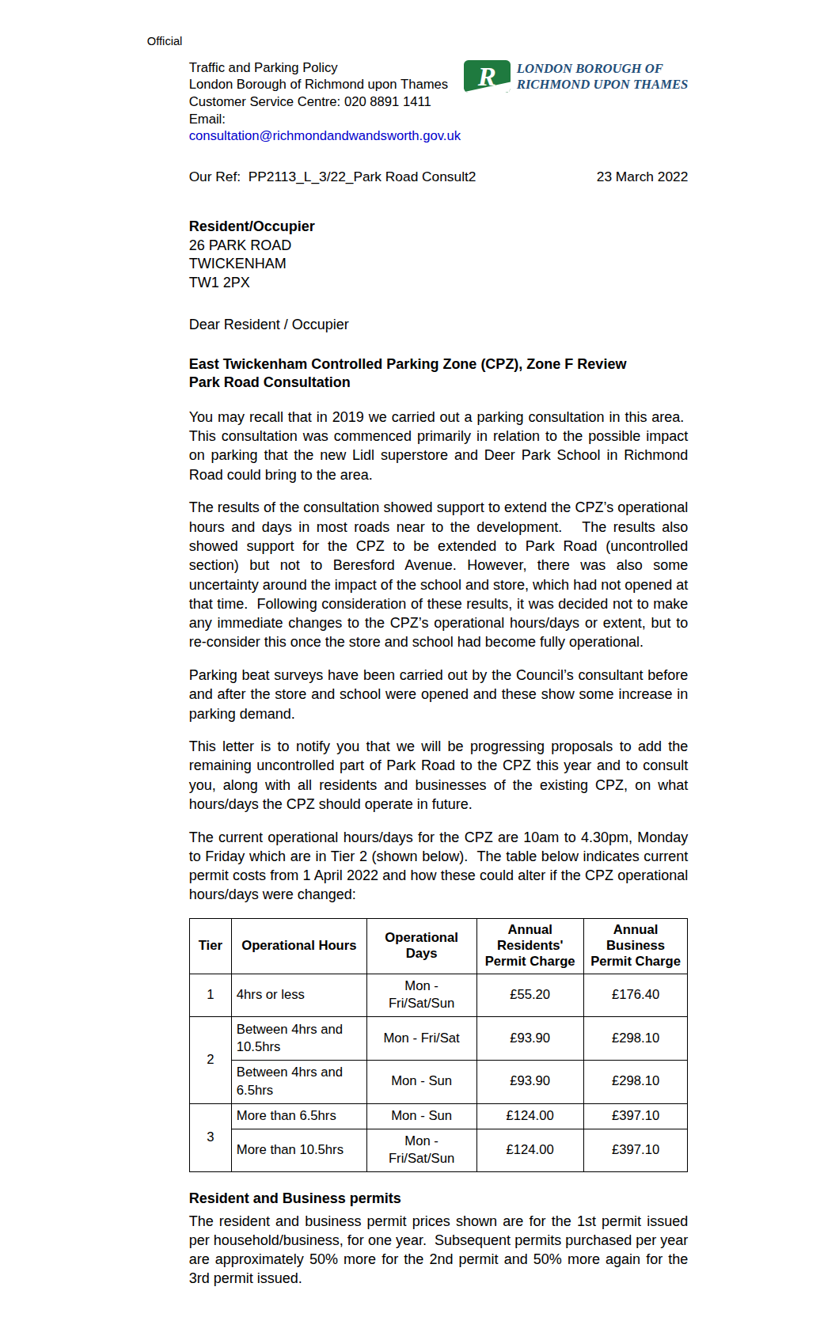Official
Traffic and Parking Policy
London Borough of Richmond upon Thames
Customer Service Centre: 020 8891 1411
Email: consultation@richmondandwandsworth.gov.uk
RLONDON BOROUGH OF
RICHMOND UPON THAMES
Our Ref: PP2113_L_3/22_Park Road Consult2
23 March 2022
Resident/Occupier
26 PARK ROAD
TWICKENHAM
TW1 2PX
Dear Resident / Occupier
East Twickenham Controlled Parking Zone (CPZ), Zone F Review
Park Road Consultation
You may recall that in 2019 we carried out a parking consultation in this area. This consultation was commenced primarily in relation to the possible impact on parking that the new Lidl superstore and Deer Park School in Richmond Road could bring to the area.
The results of the consultation showed support to extend the CPZ’s operational hours and days in most roads near to the development. The results also showed support for the CPZ to be extended to Park Road (uncontrolled section) but not to Beresford Avenue. However, there was also some uncertainty around the impact of the school and store, which had not opened at that time. Following consideration of these results, it was decided not to make any immediate changes to the CPZ’s operational hours/days or extent, but to re-consider this once the store and school had become fully operational.
Parking beat surveys have been carried out by the Council’s consultant before and after the store and school were opened and these show some increase in parking demand.
This letter is to notify you that we will be progressing proposals to add the remaining uncontrolled part of Park Road to the CPZ this year and to consult you, along with all residents and businesses of the existing CPZ, on what hours/days the CPZ should operate in future.
The current operational hours/days for the CPZ are 10am to 4.30pm, Monday to Friday which are in Tier 2 (shown below). The table below indicates current permit costs from 1 April 2022 and how these could alter if the CPZ operational hours/days were changed:
| Tier | Operational Hours | Operational Days | Annual Residents' Permit Charge | Annual Business Permit Charge |
| --- | --- | --- | --- | --- |
| 1 | 4hrs or less | Mon - Fri/Sat/Sun | £55.20 | £176.40 |
| 2 | Between 4hrs and 10.5hrs | Mon - Fri/Sat | £93.90 | £298.10 |
| Between 4hrs and 6.5hrs | Mon - Sun | £93.90 | £298.10 |
| 3 | More than 6.5hrs | Mon - Sun | £124.00 | £397.10 |
| More than 10.5hrs | Mon - Fri/Sat/Sun | £124.00 | £397.10 |
Resident and Business permits
The resident and business permit prices shown are for the 1st permit issued per household/business, for one year. Subsequent permits purchased per year are approximately 50% more for the 2nd permit and 50% more again for the 3rd permit issued.